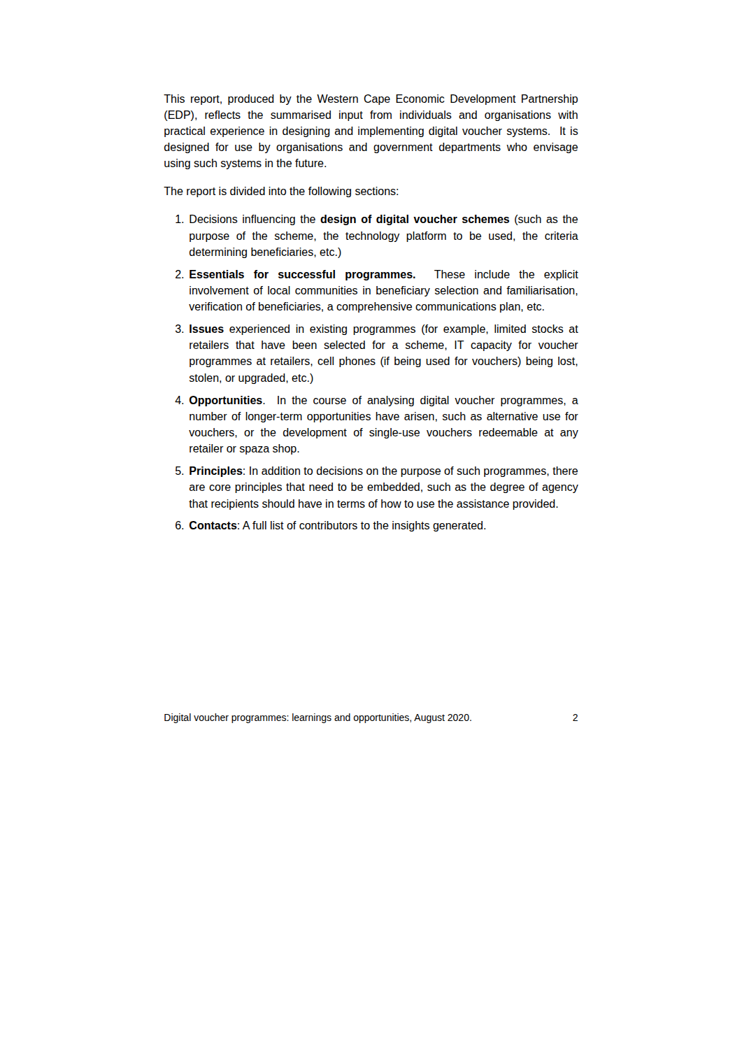This report, produced by the Western Cape Economic Development Partnership (EDP), reflects the summarised input from individuals and organisations with practical experience in designing and implementing digital voucher systems. It is designed for use by organisations and government departments who envisage using such systems in the future.
The report is divided into the following sections:
Decisions influencing the design of digital voucher schemes (such as the purpose of the scheme, the technology platform to be used, the criteria determining beneficiaries, etc.)
Essentials for successful programmes. These include the explicit involvement of local communities in beneficiary selection and familiarisation, verification of beneficiaries, a comprehensive communications plan, etc.
Issues experienced in existing programmes (for example, limited stocks at retailers that have been selected for a scheme, IT capacity for voucher programmes at retailers, cell phones (if being used for vouchers) being lost, stolen, or upgraded, etc.)
Opportunities. In the course of analysing digital voucher programmes, a number of longer-term opportunities have arisen, such as alternative use for vouchers, or the development of single-use vouchers redeemable at any retailer or spaza shop.
Principles: In addition to decisions on the purpose of such programmes, there are core principles that need to be embedded, such as the degree of agency that recipients should have in terms of how to use the assistance provided.
Contacts: A full list of contributors to the insights generated.
Digital voucher programmes: learnings and opportunities, August 2020. 2